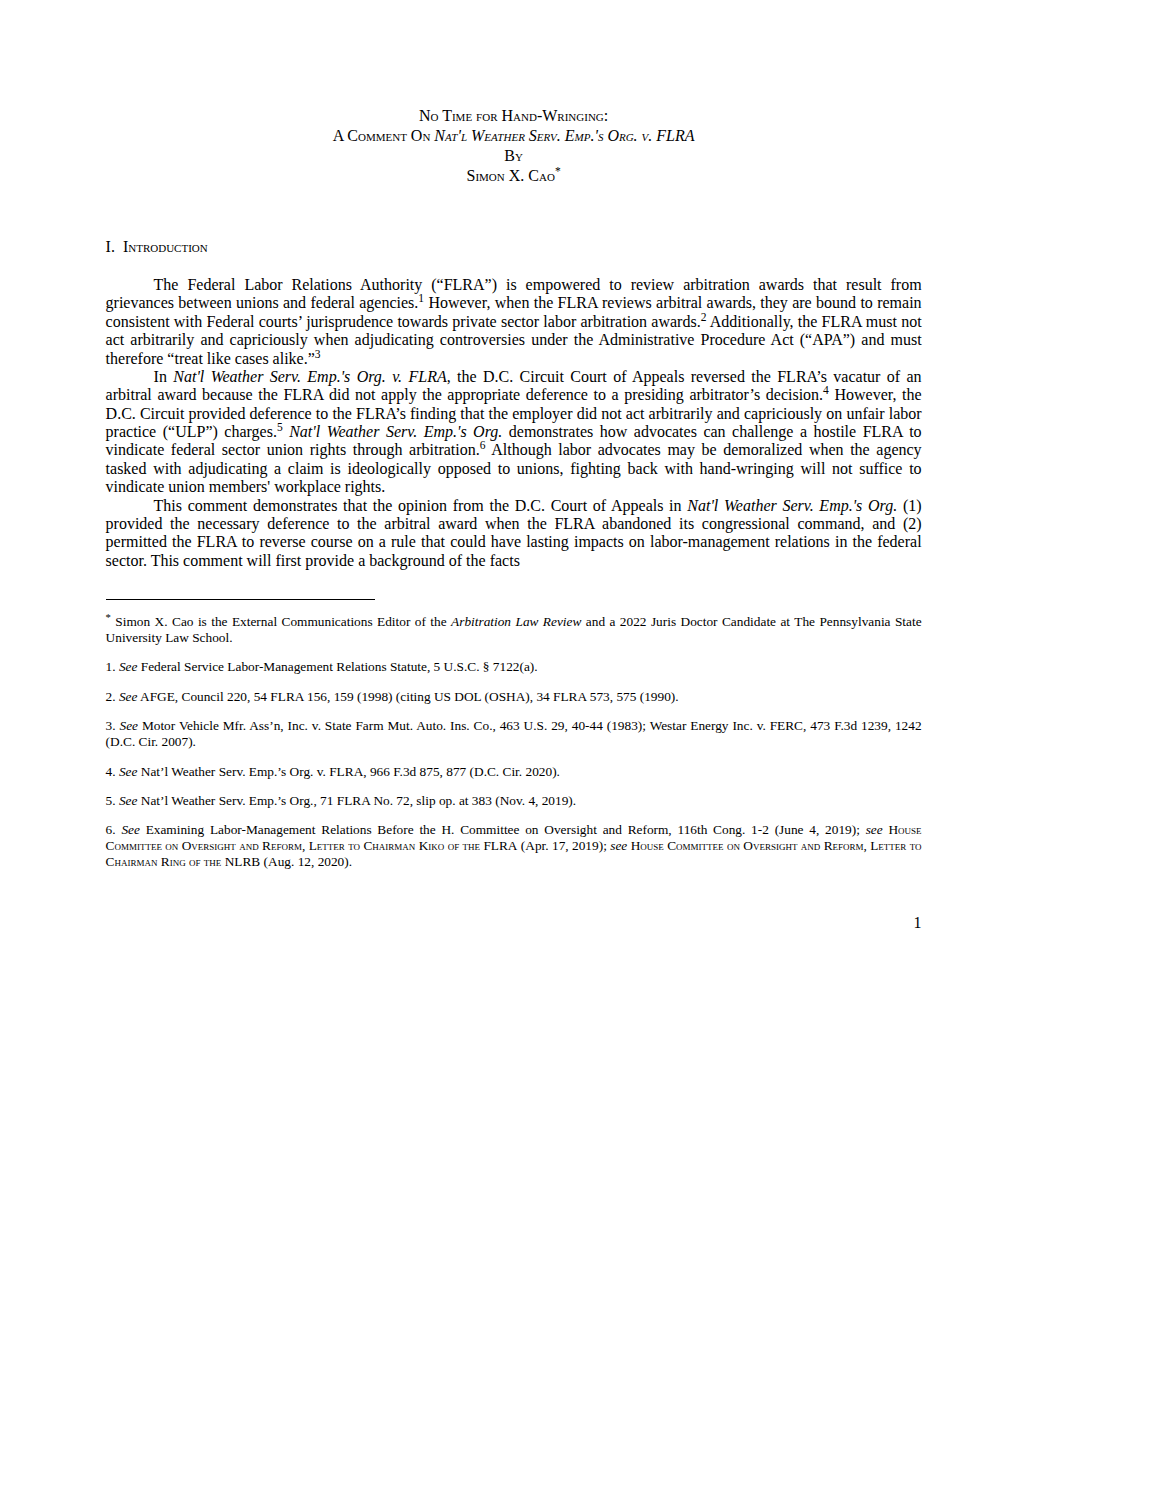No Time for Hand-Wringing:
A Comment On Nat'l Weather Serv. Emp.'s Org. v. FLRA
By
Simon X. Cao*
I. Introduction
The Federal Labor Relations Authority (“FLRA”) is empowered to review arbitration awards that result from grievances between unions and federal agencies.1 However, when the FLRA reviews arbitral awards, they are bound to remain consistent with Federal courts’ jurisprudence towards private sector labor arbitration awards.2 Additionally, the FLRA must not act arbitrarily and capriciously when adjudicating controversies under the Administrative Procedure Act (“APA”) and must therefore “treat like cases alike.”3
In Nat'l Weather Serv. Emp.'s Org. v. FLRA, the D.C. Circuit Court of Appeals reversed the FLRA’s vacatur of an arbitral award because the FLRA did not apply the appropriate deference to a presiding arbitrator’s decision.4 However, the D.C. Circuit provided deference to the FLRA’s finding that the employer did not act arbitrarily and capriciously on unfair labor practice (“ULP”) charges.5 Nat'l Weather Serv. Emp.'s Org. demonstrates how advocates can challenge a hostile FLRA to vindicate federal sector union rights through arbitration.6 Although labor advocates may be demoralized when the agency tasked with adjudicating a claim is ideologically opposed to unions, fighting back with hand-wringing will not suffice to vindicate union members' workplace rights.
This comment demonstrates that the opinion from the D.C. Court of Appeals in Nat'l Weather Serv. Emp.'s Org. (1) provided the necessary deference to the arbitral award when the FLRA abandoned its congressional command, and (2) permitted the FLRA to reverse course on a rule that could have lasting impacts on labor-management relations in the federal sector. This comment will first provide a background of the facts
* Simon X. Cao is the External Communications Editor of the Arbitration Law Review and a 2022 Juris Doctor Candidate at The Pennsylvania State University Law School.
1. See Federal Service Labor-Management Relations Statute, 5 U.S.C. § 7122(a).
2. See AFGE, Council 220, 54 FLRA 156, 159 (1998) (citing US DOL (OSHA), 34 FLRA 573, 575 (1990).
3. See Motor Vehicle Mfr. Ass’n, Inc. v. State Farm Mut. Auto. Ins. Co., 463 U.S. 29, 40-44 (1983); Westar Energy Inc. v. FERC, 473 F.3d 1239, 1242 (D.C. Cir. 2007).
4. See Nat’l Weather Serv. Emp.’s Org. v. FLRA, 966 F.3d 875, 877 (D.C. Cir. 2020).
5. See Nat’l Weather Serv. Emp.’s Org., 71 FLRA No. 72, slip op. at 383 (Nov. 4, 2019).
6. See Examining Labor-Management Relations Before the H. Committee on Oversight and Reform, 116th Cong. 1-2 (June 4, 2019); see House Committee on Oversight and Reform, Letter to Chairman Kiko of the FLRA (Apr. 17, 2019); see House Committee on Oversight and Reform, Letter to Chairman Ring of the NLRB (Aug. 12, 2020).
1